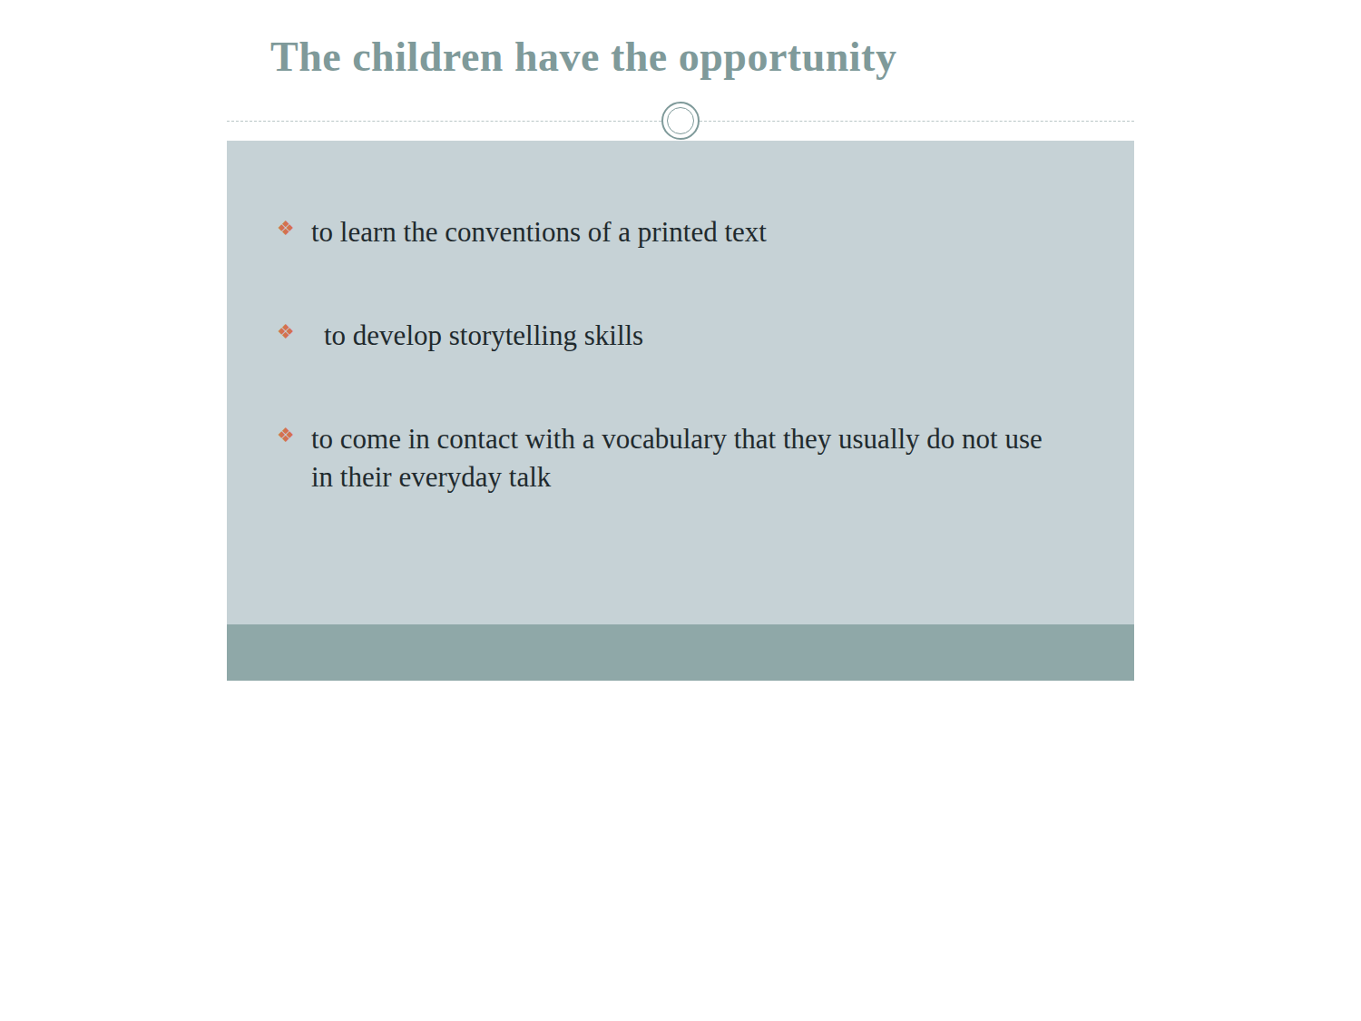The children have the opportunity
to learn the conventions of a printed text
to develop storytelling skills
to come in contact with a vocabulary that they usually do not use in their everyday talk